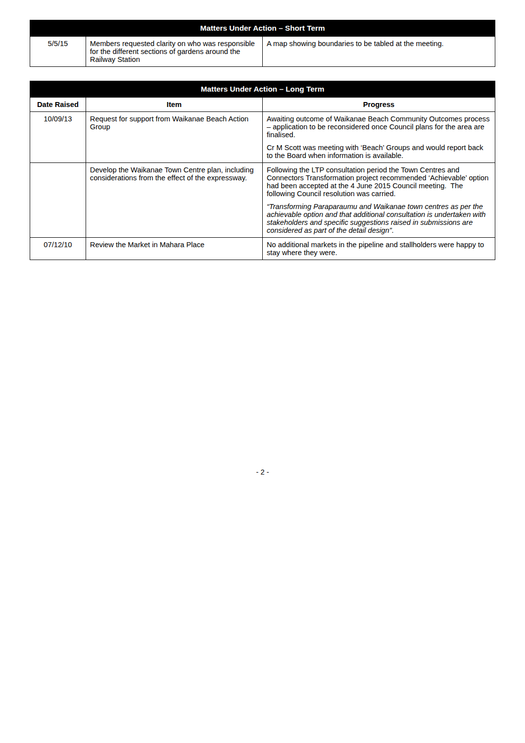| Matters Under Action – Short Term |
| --- |
| 5/5/15 | Members requested clarity on who was responsible for the different sections of gardens around the Railway Station | A map showing boundaries to be tabled at the meeting. |
| Matters Under Action – Long Term |
| --- |
| Date Raised | Item | Progress |
| 10/09/13 | Request for support from Waikanae Beach Action Group | Awaiting outcome of Waikanae Beach Community Outcomes process – application to be reconsidered once Council plans for the area are finalised. Cr M Scott was meeting with ‘Beach’ Groups and would report back to the Board when information is available. |
| | Develop the Waikanae Town Centre plan, including considerations from the effect of the expressway. | Following the LTP consultation period the Town Centres and Connectors Transformation project recommended ‘Achievable’ option had been accepted at the 4 June 2015 Council meeting. The following Council resolution was carried. “Transforming Paraparaumu and Waikanae town centres as per the achievable option and that additional consultation is undertaken with stakeholders and specific suggestions raised in submissions are considered as part of the detail design” . |
| 07/12/10 | Review the Market in Mahara Place | No additional markets in the pipeline and stallholders were happy to stay where they were. |
- 2 -